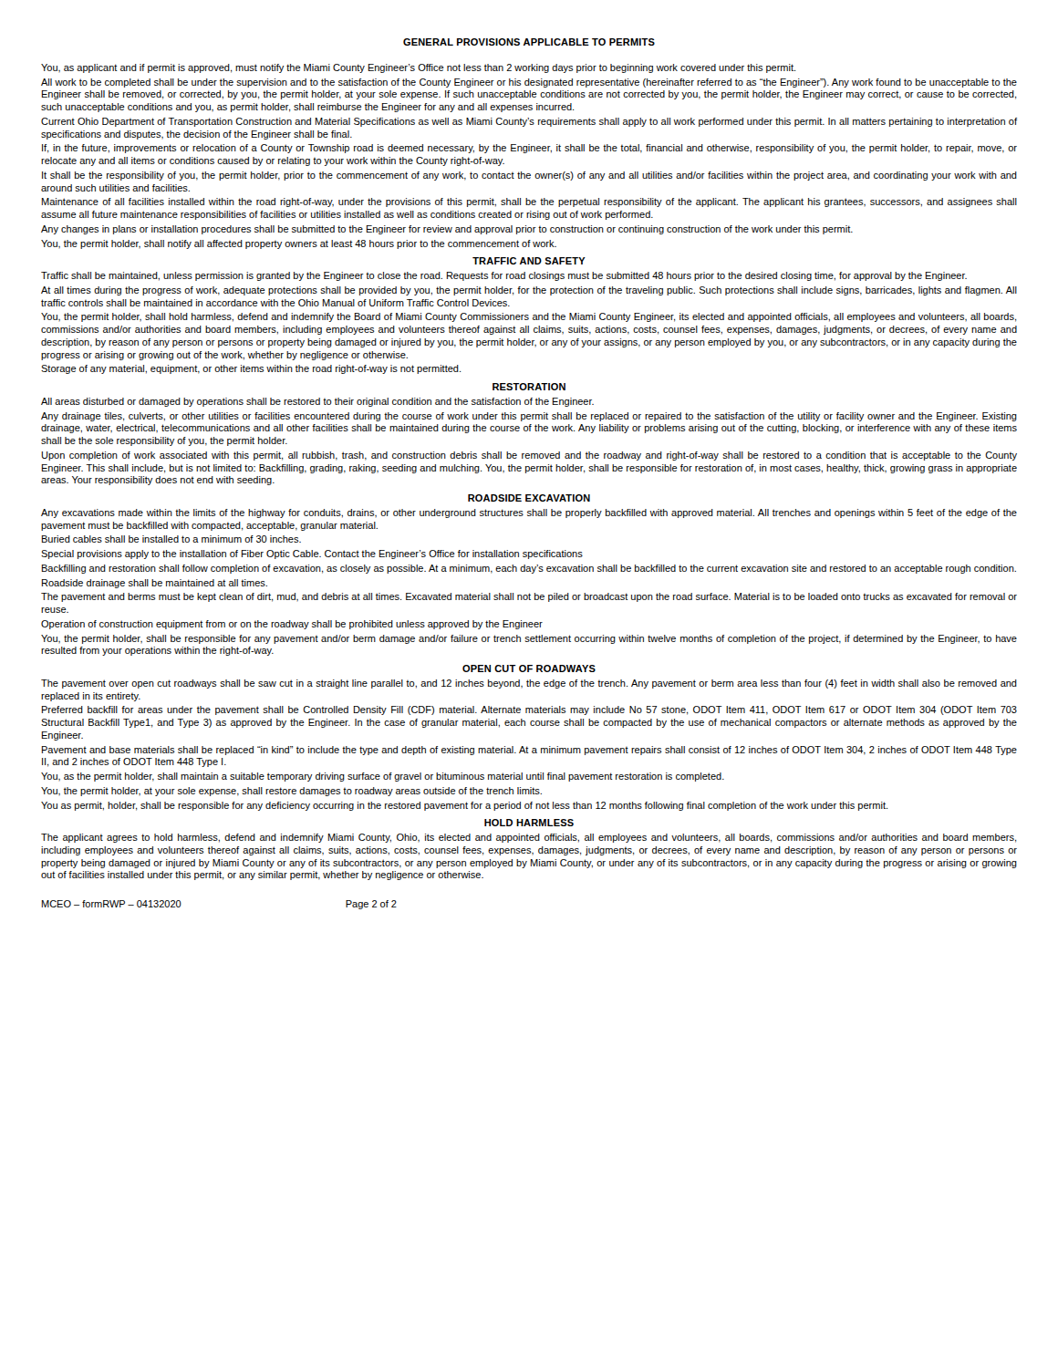GENERAL PROVISIONS APPLICABLE TO PERMITS
You, as applicant and if permit is approved, must notify the Miami County Engineer’s Office not less than 2 working days prior to beginning work covered under this permit.
All work to be completed shall be under the supervision and to the satisfaction of the County Engineer or his designated representative (hereinafter referred to as “the Engineer”). Any work found to be unacceptable to the Engineer shall be removed, or corrected, by you, the permit holder, at your sole expense. If such unacceptable conditions are not corrected by you, the permit holder, the Engineer may correct, or cause to be corrected, such unacceptable conditions and you, as permit holder, shall reimburse the Engineer for any and all expenses incurred.
Current Ohio Department of Transportation Construction and Material Specifications as well as Miami County’s requirements shall apply to all work performed under this permit. In all matters pertaining to interpretation of specifications and disputes, the decision of the Engineer shall be final.
If, in the future, improvements or relocation of a County or Township road is deemed necessary, by the Engineer, it shall be the total, financial and otherwise, responsibility of you, the permit holder, to repair, move, or relocate any and all items or conditions caused by or relating to your work within the County right-of-way.
It shall be the responsibility of you, the permit holder, prior to the commencement of any work, to contact the owner(s) of any and all utilities and/or facilities within the project area, and coordinating your work with and around such utilities and facilities.
Maintenance of all facilities installed within the road right-of-way, under the provisions of this permit, shall be the perpetual responsibility of the applicant. The applicant his grantees, successors, and assignees shall assume all future maintenance responsibilities of facilities or utilities installed as well as conditions created or rising out of work performed.
Any changes in plans or installation procedures shall be submitted to the Engineer for review and approval prior to construction or continuing construction of the work under this permit.
You, the permit holder, shall notify all affected property owners at least 48 hours prior to the commencement of work.
TRAFFIC AND SAFETY
Traffic shall be maintained, unless permission is granted by the Engineer to close the road. Requests for road closings must be submitted 48 hours prior to the desired closing time, for approval by the Engineer.
At all times during the progress of work, adequate protections shall be provided by you, the permit holder, for the protection of the traveling public. Such protections shall include signs, barricades, lights and flagmen. All traffic controls shall be maintained in accordance with the Ohio Manual of Uniform Traffic Control Devices.
You, the permit holder, shall hold harmless, defend and indemnify the Board of Miami County Commissioners and the Miami County Engineer, its elected and appointed officials, all employees and volunteers, all boards, commissions and/or authorities and board members, including employees and volunteers thereof against all claims, suits, actions, costs, counsel fees, expenses, damages, judgments, or decrees, of every name and description, by reason of any person or persons or property being damaged or injured by you, the permit holder, or any of your assigns, or any person employed by you, or any subcontractors, or in any capacity during the progress or arising or growing out of the work, whether by negligence or otherwise.
Storage of any material, equipment, or other items within the road right-of-way is not permitted.
RESTORATION
All areas disturbed or damaged by operations shall be restored to their original condition and the satisfaction of the Engineer.
Any drainage tiles, culverts, or other utilities or facilities encountered during the course of work under this permit shall be replaced or repaired to the satisfaction of the utility or facility owner and the Engineer. Existing drainage, water, electrical, telecommunications and all other facilities shall be maintained during the course of the work. Any liability or problems arising out of the cutting, blocking, or interference with any of these items shall be the sole responsibility of you, the permit holder.
Upon completion of work associated with this permit, all rubbish, trash, and construction debris shall be removed and the roadway and right-of-way shall be restored to a condition that is acceptable to the County Engineer. This shall include, but is not limited to: Backfilling, grading, raking, seeding and mulching. You, the permit holder, shall be responsible for restoration of, in most cases, healthy, thick, growing grass in appropriate areas. Your responsibility does not end with seeding.
ROADSIDE EXCAVATION
Any excavations made within the limits of the highway for conduits, drains, or other underground structures shall be properly backfilled with approved material. All trenches and openings within 5 feet of the edge of the pavement must be backfilled with compacted, acceptable, granular material.
Buried cables shall be installed to a minimum of 30 inches.
Special provisions apply to the installation of Fiber Optic Cable. Contact the Engineer’s Office for installation specifications
Backfilling and restoration shall follow completion of excavation, as closely as possible. At a minimum, each day’s excavation shall be backfilled to the current excavation site and restored to an acceptable rough condition.
Roadside drainage shall be maintained at all times.
The pavement and berms must be kept clean of dirt, mud, and debris at all times. Excavated material shall not be piled or broadcast upon the road surface. Material is to be loaded onto trucks as excavated for removal or reuse.
Operation of construction equipment from or on the roadway shall be prohibited unless approved by the Engineer
You, the permit holder, shall be responsible for any pavement and/or berm damage and/or failure or trench settlement occurring within twelve months of completion of the project, if determined by the Engineer, to have resulted from your operations within the right-of-way.
OPEN CUT OF ROADWAYS
The pavement over open cut roadways shall be saw cut in a straight line parallel to, and 12 inches beyond, the edge of the trench. Any pavement or berm area less than four (4) feet in width shall also be removed and replaced in its entirety.
Preferred backfill for areas under the pavement shall be Controlled Density Fill (CDF) material. Alternate materials may include No 57 stone, ODOT Item 411, ODOT Item 617 or ODOT Item 304 (ODOT Item 703 Structural Backfill Type1, and Type 3) as approved by the Engineer. In the case of granular material, each course shall be compacted by the use of mechanical compactors or alternate methods as approved by the Engineer.
Pavement and base materials shall be replaced “in kind” to include the type and depth of existing material. At a minimum pavement repairs shall consist of 12 inches of ODOT Item 304, 2 inches of ODOT Item 448 Type II, and 2 inches of ODOT Item 448 Type I.
You, as the permit holder, shall maintain a suitable temporary driving surface of gravel or bituminous material until final pavement restoration is completed.
You, the permit holder, at your sole expense, shall restore damages to roadway areas outside of the trench limits.
You as permit, holder, shall be responsible for any deficiency occurring in the restored pavement for a period of not less than 12 months following final completion of the work under this permit.
HOLD HARMLESS
The applicant agrees to hold harmless, defend and indemnify Miami County, Ohio, its elected and appointed officials, all employees and volunteers, all boards, commissions and/or authorities and board members, including employees and volunteers thereof against all claims, suits, actions, costs, counsel fees, expenses, damages, judgments, or decrees, of every name and description, by reason of any person or persons or property being damaged or injured by Miami County or any of its subcontractors, or any person employed by Miami County, or under any of its subcontractors, or in any capacity during the progress or arising or growing out of facilities installed under this permit, or any similar permit, whether by negligence or otherwise.
MCEO – formRWP – 04132020 Page 2 of 2